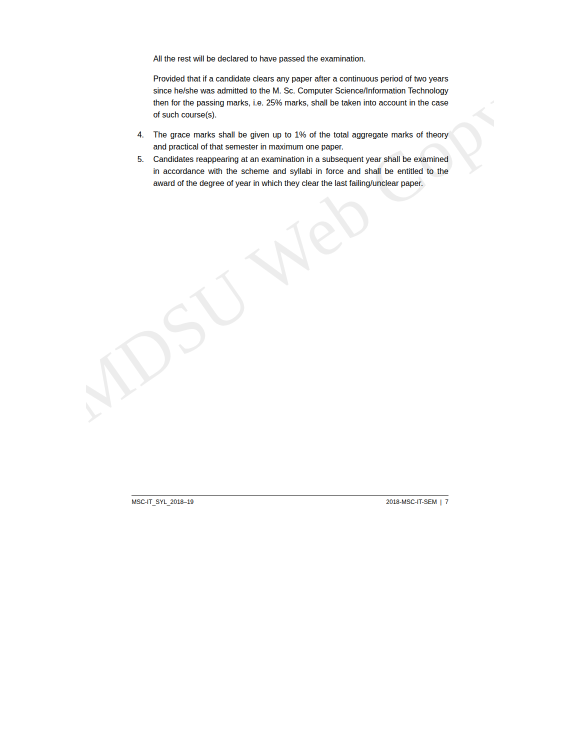MDSU Web Copy
All the rest will be declared to have passed the examination.
Provided that if a candidate clears any paper after a continuous period of two years since he/she was admitted to the M. Sc. Computer Science/Information Technology then for the passing marks, i.e. 25% marks, shall be taken into account in the case of such course(s).
The grace marks shall be given up to 1% of the total aggregate marks of theory and practical of that semester in maximum one paper.
Candidates reappearing at an examination in a subsequent year shall be examined in accordance with the scheme and syllabi in force and shall be entitled to the award of the degree of year in which they clear the last failing/unclear paper.
MSC-IT_SYL_2018–19 2018-MSC-IT-SEM | 7